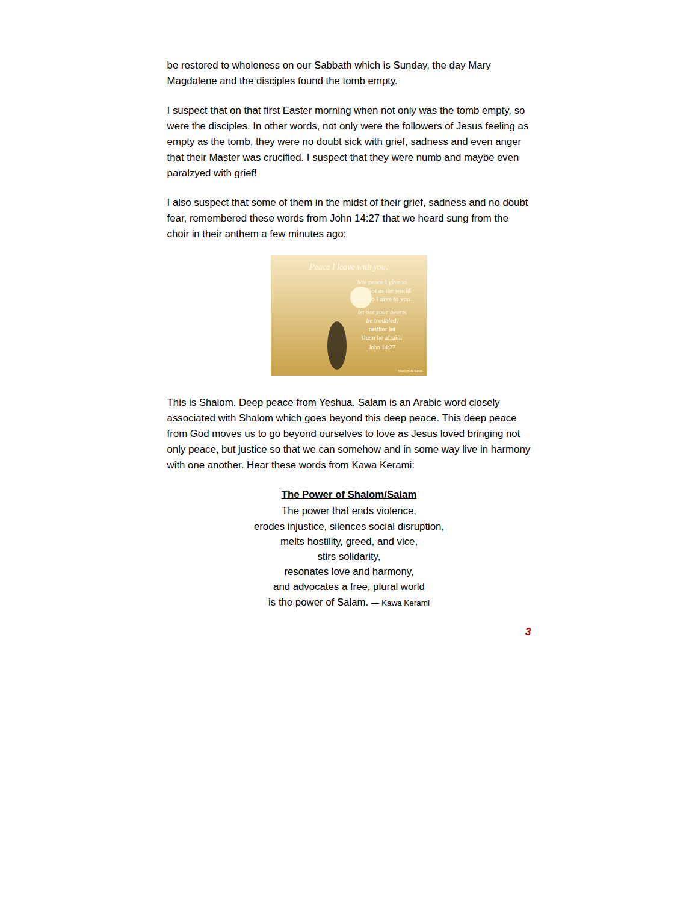be restored to wholeness on our Sabbath which is Sunday, the day Mary Magdalene and the disciples found the tomb empty.
I suspect that on that first Easter morning when not only was the tomb empty, so were the disciples. In other words, not only were the followers of Jesus feeling as empty as the tomb, they were no doubt sick with grief, sadness and even anger that their Master was crucified. I suspect that they were numb and maybe even paralzyed with grief!
I also suspect that some of them in the midst of their grief, sadness and no doubt fear, remembered these words from John 14:27 that we heard sung from the choir in their anthem a few minutes ago:
This is Shalom. Deep peace from Yeshua. Salam is an Arabic word closely associated with Shalom which goes beyond this deep peace. This deep peace from God moves us to go beyond ourselves to love as Jesus loved bringing not only peace, but justice so that we can somehow and in some way live in harmony with one another. Hear these words from Kawa Kerami:
The Power of Shalom/Salam
The power that ends violence,
erodes injustice, silences social disruption,
melts hostility, greed, and vice,
stirs solidarity,
resonates love and harmony,
and advocates a free, plural world
is the power of Salam. — Kawa Kerami
3